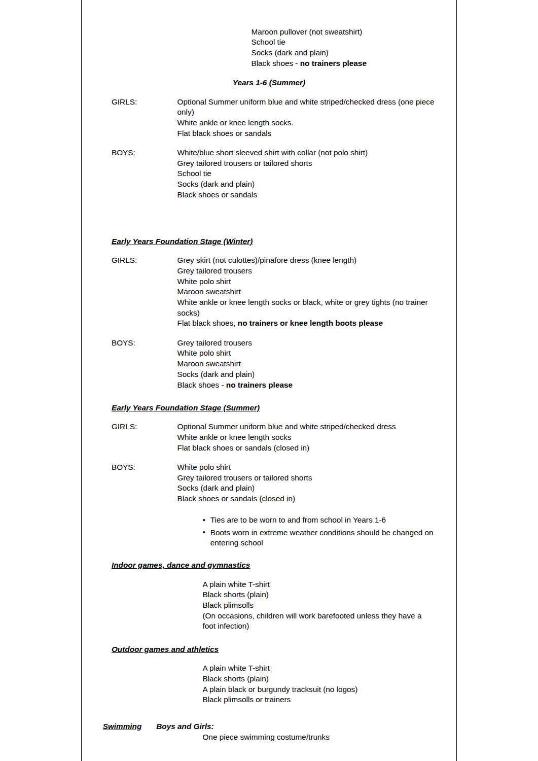Maroon pullover (not sweatshirt)
School tie
Socks (dark and plain)
Black shoes - no trainers please
Years 1-6 (Summer)
GIRLS:
Optional Summer uniform blue and white striped/checked dress (one piece only)
White ankle or knee length socks.
Flat black shoes or sandals
BOYS:
White/blue short sleeved shirt with collar (not polo shirt)
Grey tailored trousers or tailored shorts
School tie
Socks (dark and plain)
Black shoes or sandals
Early Years Foundation Stage (Winter)
GIRLS:
Grey skirt (not culottes)/pinafore dress (knee length)
Grey tailored trousers
White polo shirt
Maroon sweatshirt
White ankle or knee length socks or black, white or grey tights (no trainer
socks)
Flat black shoes, no trainers or knee length boots please
BOYS:
Grey tailored trousers
White polo shirt
Maroon sweatshirt
Socks (dark and plain)
Black shoes - no trainers please
Early Years Foundation Stage (Summer)
GIRLS:
Optional Summer uniform blue and white striped/checked dress
White ankle or knee length socks
Flat black shoes or sandals (closed in)
BOYS:
White polo shirt
Grey tailored trousers or tailored shorts
Socks (dark and plain)
Black shoes or sandals (closed in)
Ties are to be worn to and from school in Years 1-6
Boots worn in extreme weather conditions should be changed on entering school
Indoor games, dance and gymnastics
A plain white T-shirt
Black shorts (plain)
Black plimsolls
(On occasions, children will work barefooted unless they have a foot infection)
Outdoor games and athletics
A plain white T-shirt
Black shorts (plain)
A plain black or burgundy tracksuit (no logos)
Black plimsolls or trainers
Swimming
Boys and Girls:
One piece swimming costume/trunks